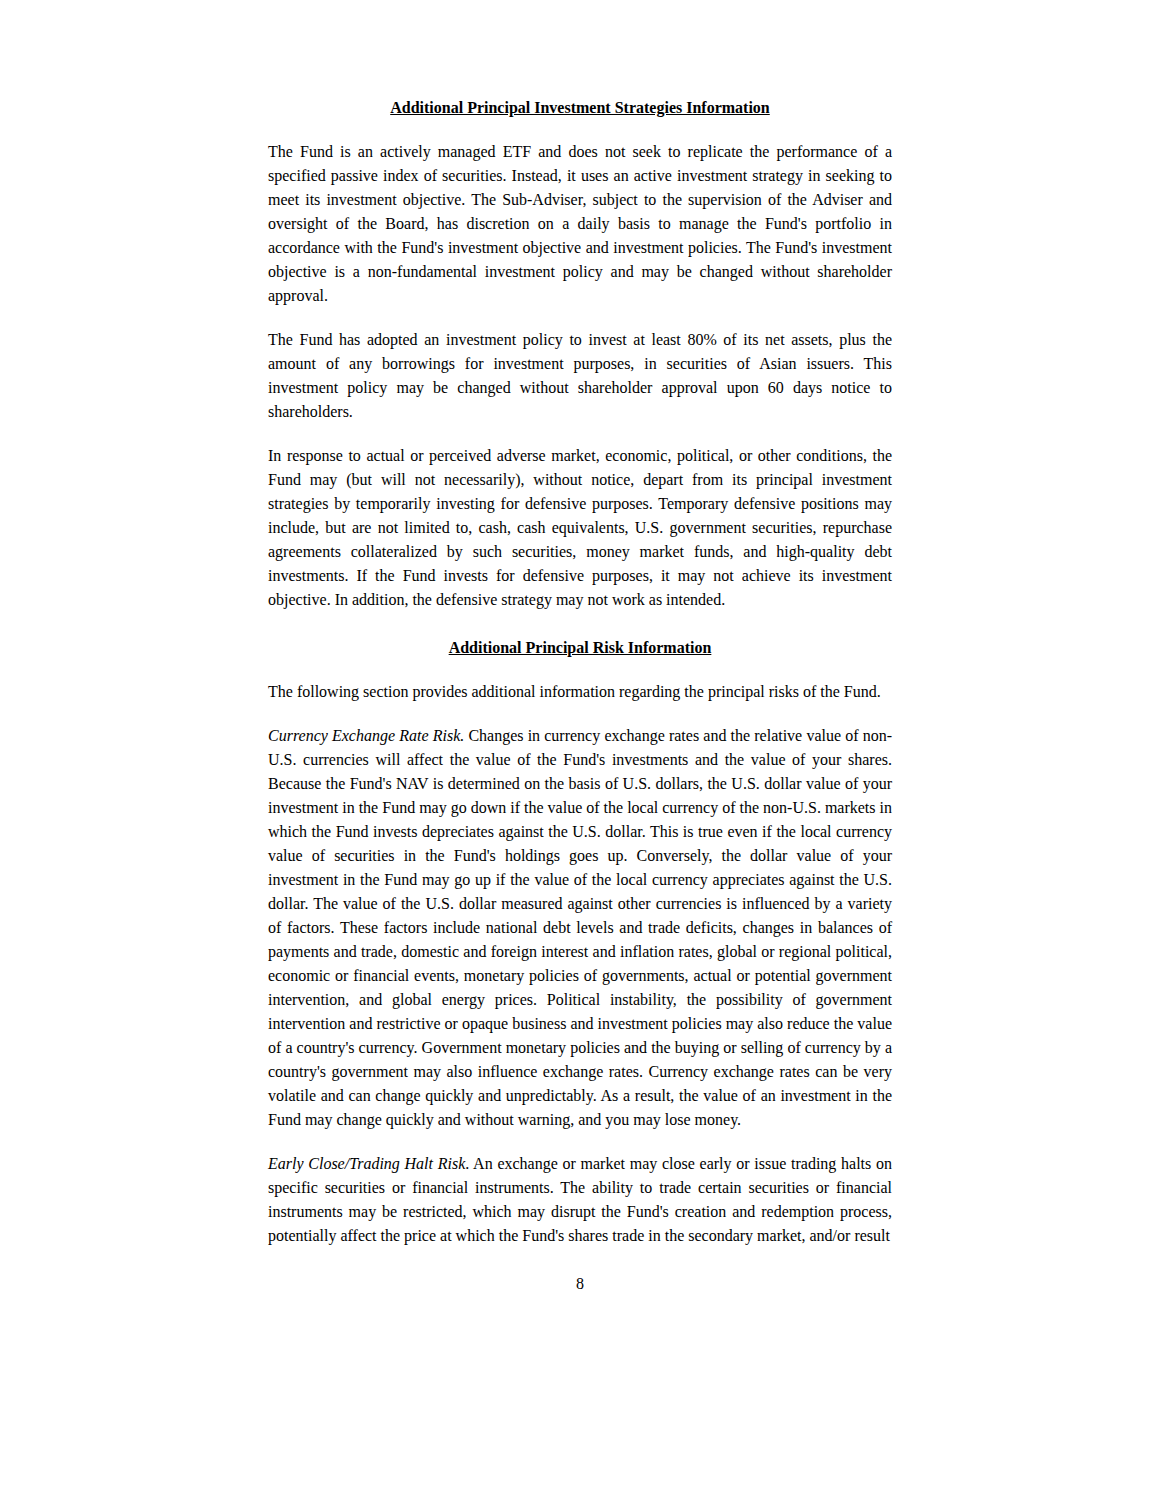Additional Principal Investment Strategies Information
The Fund is an actively managed ETF and does not seek to replicate the performance of a specified passive index of securities. Instead, it uses an active investment strategy in seeking to meet its investment objective. The Sub-Adviser, subject to the supervision of the Adviser and oversight of the Board, has discretion on a daily basis to manage the Fund's portfolio in accordance with the Fund's investment objective and investment policies. The Fund's investment objective is a non-fundamental investment policy and may be changed without shareholder approval.
The Fund has adopted an investment policy to invest at least 80% of its net assets, plus the amount of any borrowings for investment purposes, in securities of Asian issuers. This investment policy may be changed without shareholder approval upon 60 days notice to shareholders.
In response to actual or perceived adverse market, economic, political, or other conditions, the Fund may (but will not necessarily), without notice, depart from its principal investment strategies by temporarily investing for defensive purposes. Temporary defensive positions may include, but are not limited to, cash, cash equivalents, U.S. government securities, repurchase agreements collateralized by such securities, money market funds, and high-quality debt investments. If the Fund invests for defensive purposes, it may not achieve its investment objective. In addition, the defensive strategy may not work as intended.
Additional Principal Risk Information
The following section provides additional information regarding the principal risks of the Fund.
Currency Exchange Rate Risk. Changes in currency exchange rates and the relative value of non-U.S. currencies will affect the value of the Fund's investments and the value of your shares. Because the Fund's NAV is determined on the basis of U.S. dollars, the U.S. dollar value of your investment in the Fund may go down if the value of the local currency of the non-U.S. markets in which the Fund invests depreciates against the U.S. dollar. This is true even if the local currency value of securities in the Fund's holdings goes up. Conversely, the dollar value of your investment in the Fund may go up if the value of the local currency appreciates against the U.S. dollar. The value of the U.S. dollar measured against other currencies is influenced by a variety of factors. These factors include national debt levels and trade deficits, changes in balances of payments and trade, domestic and foreign interest and inflation rates, global or regional political, economic or financial events, monetary policies of governments, actual or potential government intervention, and global energy prices. Political instability, the possibility of government intervention and restrictive or opaque business and investment policies may also reduce the value of a country's currency. Government monetary policies and the buying or selling of currency by a country's government may also influence exchange rates. Currency exchange rates can be very volatile and can change quickly and unpredictably. As a result, the value of an investment in the Fund may change quickly and without warning, and you may lose money.
Early Close/Trading Halt Risk. An exchange or market may close early or issue trading halts on specific securities or financial instruments. The ability to trade certain securities or financial instruments may be restricted, which may disrupt the Fund's creation and redemption process, potentially affect the price at which the Fund's shares trade in the secondary market, and/or result
8